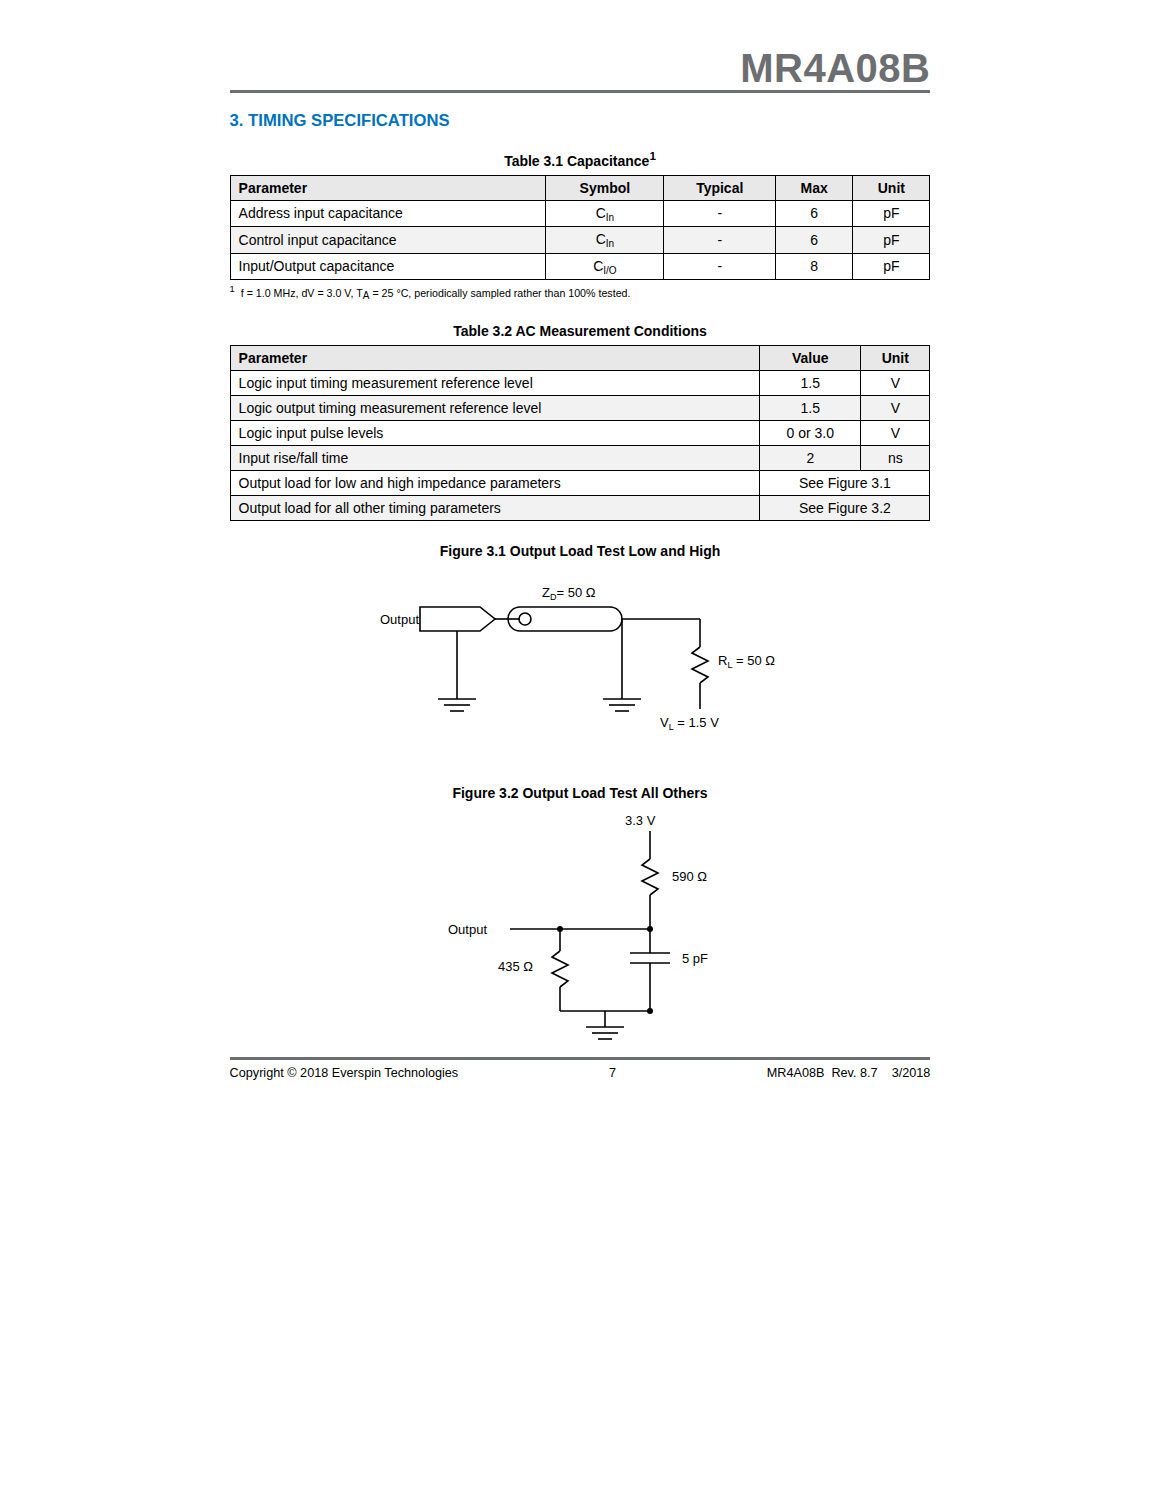MR4A08B
3. TIMING SPECIFICATIONS
Table 3.1 Capacitance1
| Parameter | Symbol | Typical | Max | Unit |
| --- | --- | --- | --- | --- |
| Address input capacitance | C In | - | 6 | pF |
| Control input capacitance | C In | - | 6 | pF |
| Input/Output capacitance | C I/O | - | 8 | pF |
1 f = 1.0 MHz, dV = 3.0 V, TA = 25 °C, periodically sampled rather than 100% tested.
Table 3.2 AC Measurement Conditions
| Parameter | Value | Unit |
| --- | --- | --- |
| Logic input timing measurement reference level | 1.5 | V |
| Logic output timing measurement reference level | 1.5 | V |
| Logic input pulse levels | 0 or 3.0 | V |
| Input rise/fall time | 2 | ns |
| Output load for low and high impedance parameters | See Figure 3.1 |
| Output load for all other timing parameters | See Figure 3.2 |
Figure 3.1 Output Load Test Low and High
Output ZD= 50 Ω RL = 50 Ω VL = 1.5 V
Figure 3.2 Output Load Test All Others
3.3 V 590 Ω Output 435 Ω 5 pF
Copyright © 2018 Everspin Technologies
7
MR4A08B Rev. 8.7 3/2018